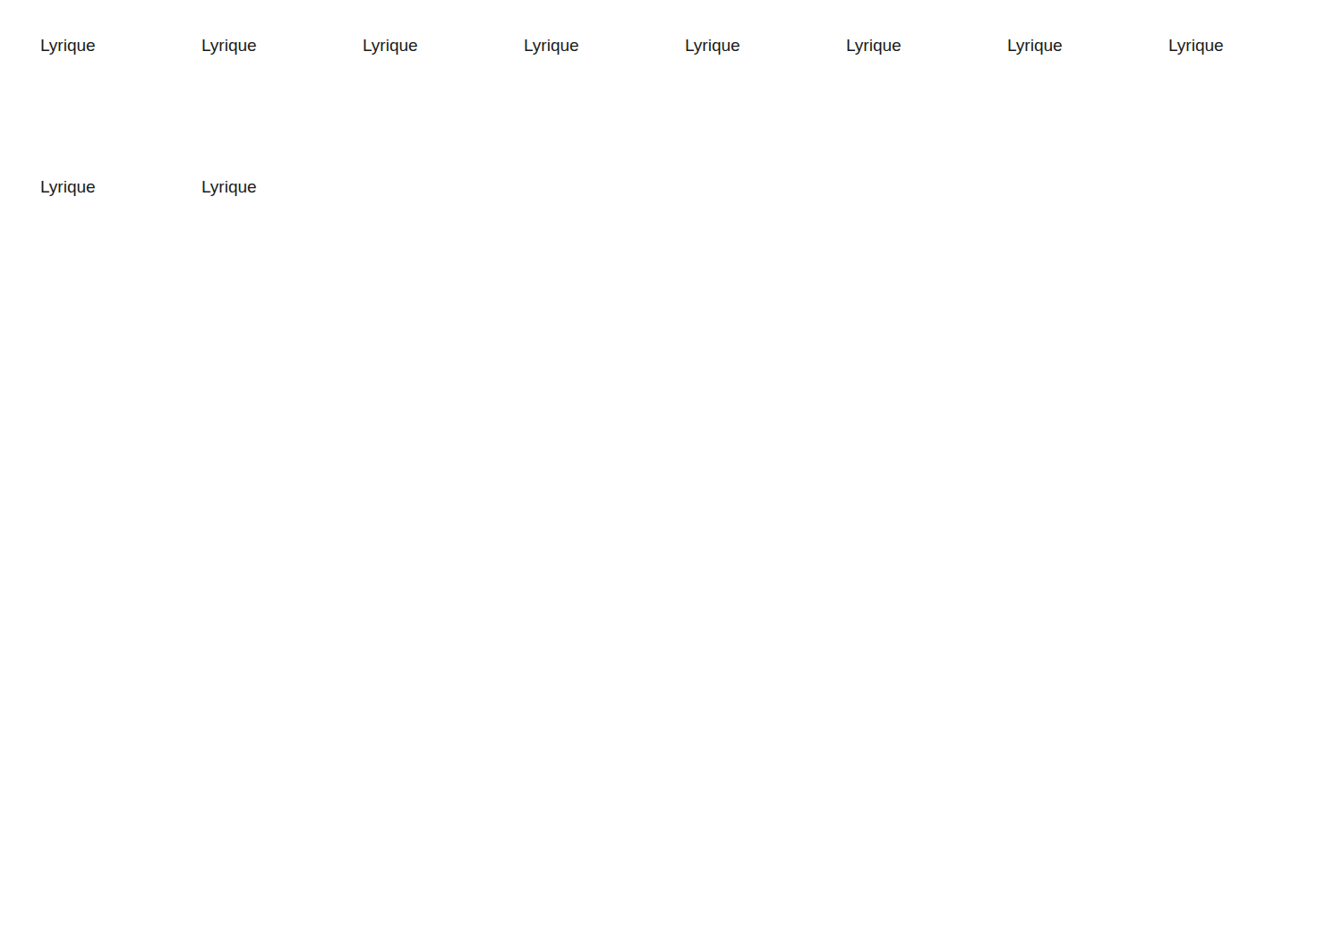Lyrique
Lyrique
Lyrique
Lyrique
Lyrique
Lyrique
Lyrique
Lyrique
Lyrique
Lyrique